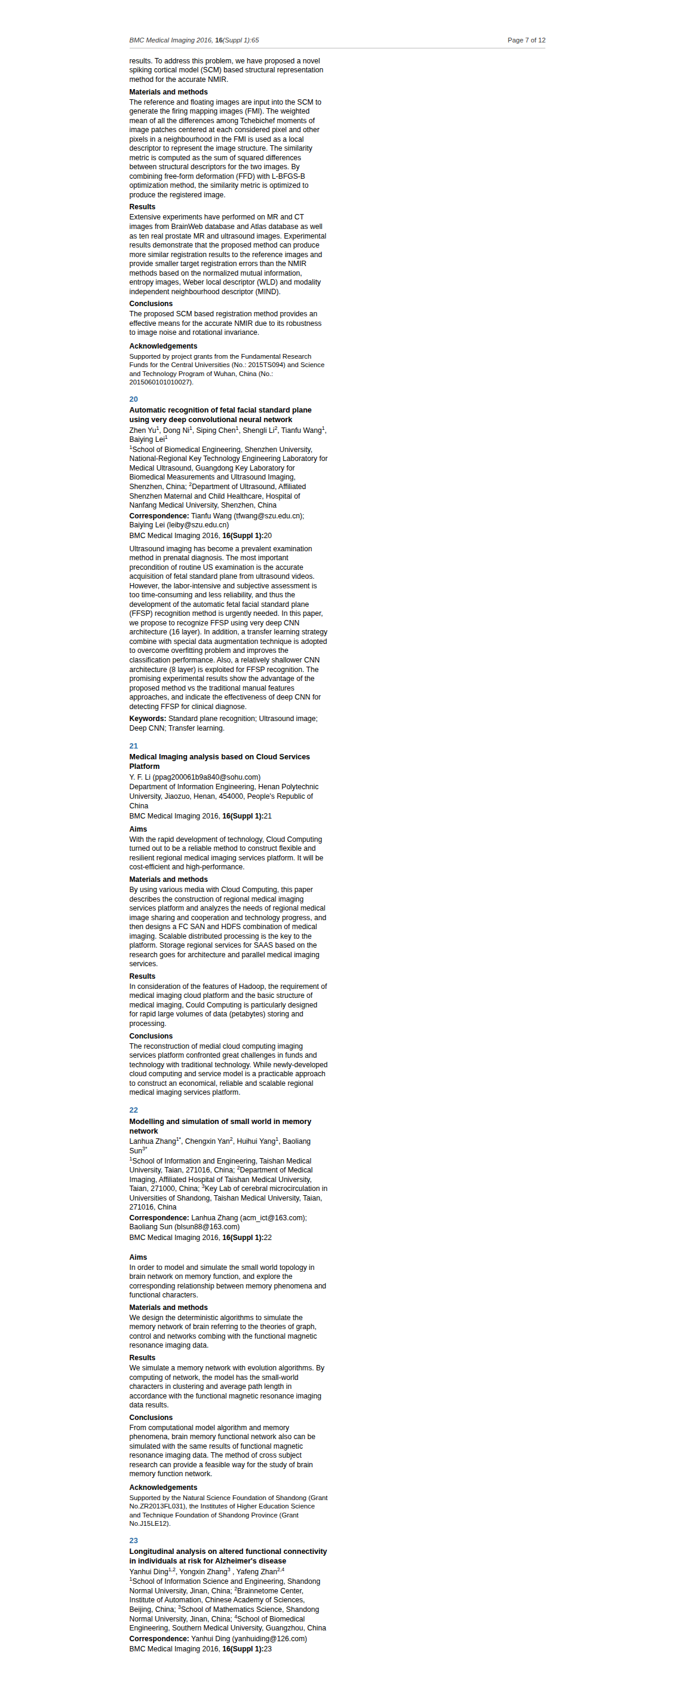BMC Medical Imaging 2016, 16(Suppl 1):65
Page 7 of 12
results. To address this problem, we have proposed a novel spiking cortical model (SCM) based structural representation method for the accurate NMIR.
Materials and methods
The reference and floating images are input into the SCM to generate the firing mapping images (FMI). The weighted mean of all the differences among Tchebichef moments of image patches centered at each considered pixel and other pixels in a neighbourhood in the FMI is used as a local descriptor to represent the image structure. The similarity metric is computed as the sum of squared differences between structural descriptors for the two images. By combining free-form deformation (FFD) with L-BFGS-B optimization method, the similarity metric is optimized to produce the registered image.
Results
Extensive experiments have performed on MR and CT images from BrainWeb database and Atlas database as well as ten real prostate MR and ultrasound images. Experimental results demonstrate that the proposed method can produce more similar registration results to the reference images and provide smaller target registration errors than the NMIR methods based on the normalized mutual information, entropy images, Weber local descriptor (WLD) and modality independent neighbourhood descriptor (MIND).
Conclusions
The proposed SCM based registration method provides an effective means for the accurate NMIR due to its robustness to image noise and rotational invariance.
Acknowledgements
Supported by project grants from the Fundamental Research Funds for the Central Universities (No.: 2015TS094) and Science and Technology Program of Wuhan, China (No.: 2015060101010027).
20
Automatic recognition of fetal facial standard plane using very deep convolutional neural network
Zhen Yu1, Dong Ni1, Siping Chen1, Shengli Li2, Tianfu Wang1, Baiying Lei1
1School of Biomedical Engineering, Shenzhen University, National-Regional Key Technology Engineering Laboratory for Medical Ultrasound, Guangdong Key Laboratory for Biomedical Measurements and Ultrasound Imaging, Shenzhen, China; 2Department of Ultrasound, Affiliated Shenzhen Maternal and Child Healthcare, Hospital of Nanfang Medical University, Shenzhen, China
Correspondence: Tianfu Wang (tfwang@szu.edu.cn); Baiying Lei (leiby@szu.edu.cn)
BMC Medical Imaging 2016, 16(Suppl 1): 20
Ultrasound imaging has become a prevalent examination method in prenatal diagnosis. The most important precondition of routine US examination is the accurate acquisition of fetal standard plane from ultrasound videos. However, the labor-intensive and subjective assessment is too time-consuming and less reliability, and thus the development of the automatic fetal facial standard plane (FFSP) recognition method is urgently needed. In this paper, we propose to recognize FFSP using very deep CNN architecture (16 layer). In addition, a transfer learning strategy combine with special data augmentation technique is adopted to overcome overfitting problem and improves the classification performance. Also, a relatively shallower CNN architecture (8 layer) is exploited for FFSP recognition. The promising experimental results show the advantage of the proposed method vs the traditional manual features approaches, and indicate the effectiveness of deep CNN for detecting FFSP for clinical diagnose.
Keywords: Standard plane recognition; Ultrasound image; Deep CNN; Transfer learning.
21
Medical Imaging analysis based on Cloud Services Platform
Y. F. Li (ppag200061b9a840@sohu.com)
Department of Information Engineering, Henan Polytechnic University, Jiaozuo, Henan, 454000, People's Republic of China
BMC Medical Imaging 2016, 16(Suppl 1): 21
Aims
With the rapid development of technology, Cloud Computing turned out to be a reliable method to construct flexible and resilient regional medical imaging services platform. It will be cost-efficient and high-performance.
Materials and methods
By using various media with Cloud Computing, this paper describes the construction of regional medical imaging services platform and analyzes the needs of regional medical image sharing and cooperation and technology progress, and then designs a FC SAN and HDFS combination of medical imaging. Scalable distributed processing is the key to the platform. Storage regional services for SAAS based on the research goes for architecture and parallel medical imaging services.
Results
In consideration of the features of Hadoop, the requirement of medical imaging cloud platform and the basic structure of medical imaging, Could Computing is particularly designed for rapid large volumes of data (petabytes) storing and processing.
Conclusions
The reconstruction of medial cloud computing imaging services platform confronted great challenges in funds and technology with traditional technology. While newly-developed cloud computing and service model is a practicable approach to construct an economical, reliable and scalable regional medical imaging services platform.
22
Modelling and simulation of small world in memory network
Lanhua Zhang1*, Chengxin Yan2, Huihui Yang1, Baoliang Sun3*
1School of Information and Engineering, Taishan Medical University, Taian, 271016, China; 2Department of Medical Imaging, Affiliated Hospital of Taishan Medical University, Taian, 271000, China; 3Key Lab of cerebral microcirculation in Universities of Shandong, Taishan Medical University, Taian, 271016, China
Correspondence: Lanhua Zhang (acm_ict@163.com); Baoliang Sun (blsun88@163.com)
BMC Medical Imaging 2016, 16(Suppl 1): 22
Aims
In order to model and simulate the small world topology in brain network on memory function, and explore the corresponding relationship between memory phenomena and functional characters.
Materials and methods
We design the deterministic algorithms to simulate the memory network of brain referring to the theories of graph, control and networks combing with the functional magnetic resonance imaging data.
Results
We simulate a memory network with evolution algorithms. By computing of network, the model has the small-world characters in clustering and average path length in accordance with the functional magnetic resonance imaging data results.
Conclusions
From computational model algorithm and memory phenomena, brain memory functional network also can be simulated with the same results of functional magnetic resonance imaging data. The method of cross subject research can provide a feasible way for the study of brain memory function network.
Acknowledgements
Supported by the Natural Science Foundation of Shandong (Grant No.ZR2013FL031), the Institutes of Higher Education Science and Technique Foundation of Shandong Province (Grant No.J15LE12).
23
Longitudinal analysis on altered functional connectivity in individuals at risk for Alzheimer's disease
Yanhui Ding1,2, Yongxin Zhang3 , Yafeng Zhan2,4
1School of Information Science and Engineering, Shandong Normal University, Jinan, China; 2Brainnetome Center, Institute of Automation, Chinese Academy of Sciences, Beijing, China; 3School of Mathematics Science, Shandong Normal University, Jinan, China; 4School of Biomedical Engineering, Southern Medical University, Guangzhou, China
Correspondence: Yanhui Ding (yanhuiding@126.com)
BMC Medical Imaging 2016, 16(Suppl 1): 23